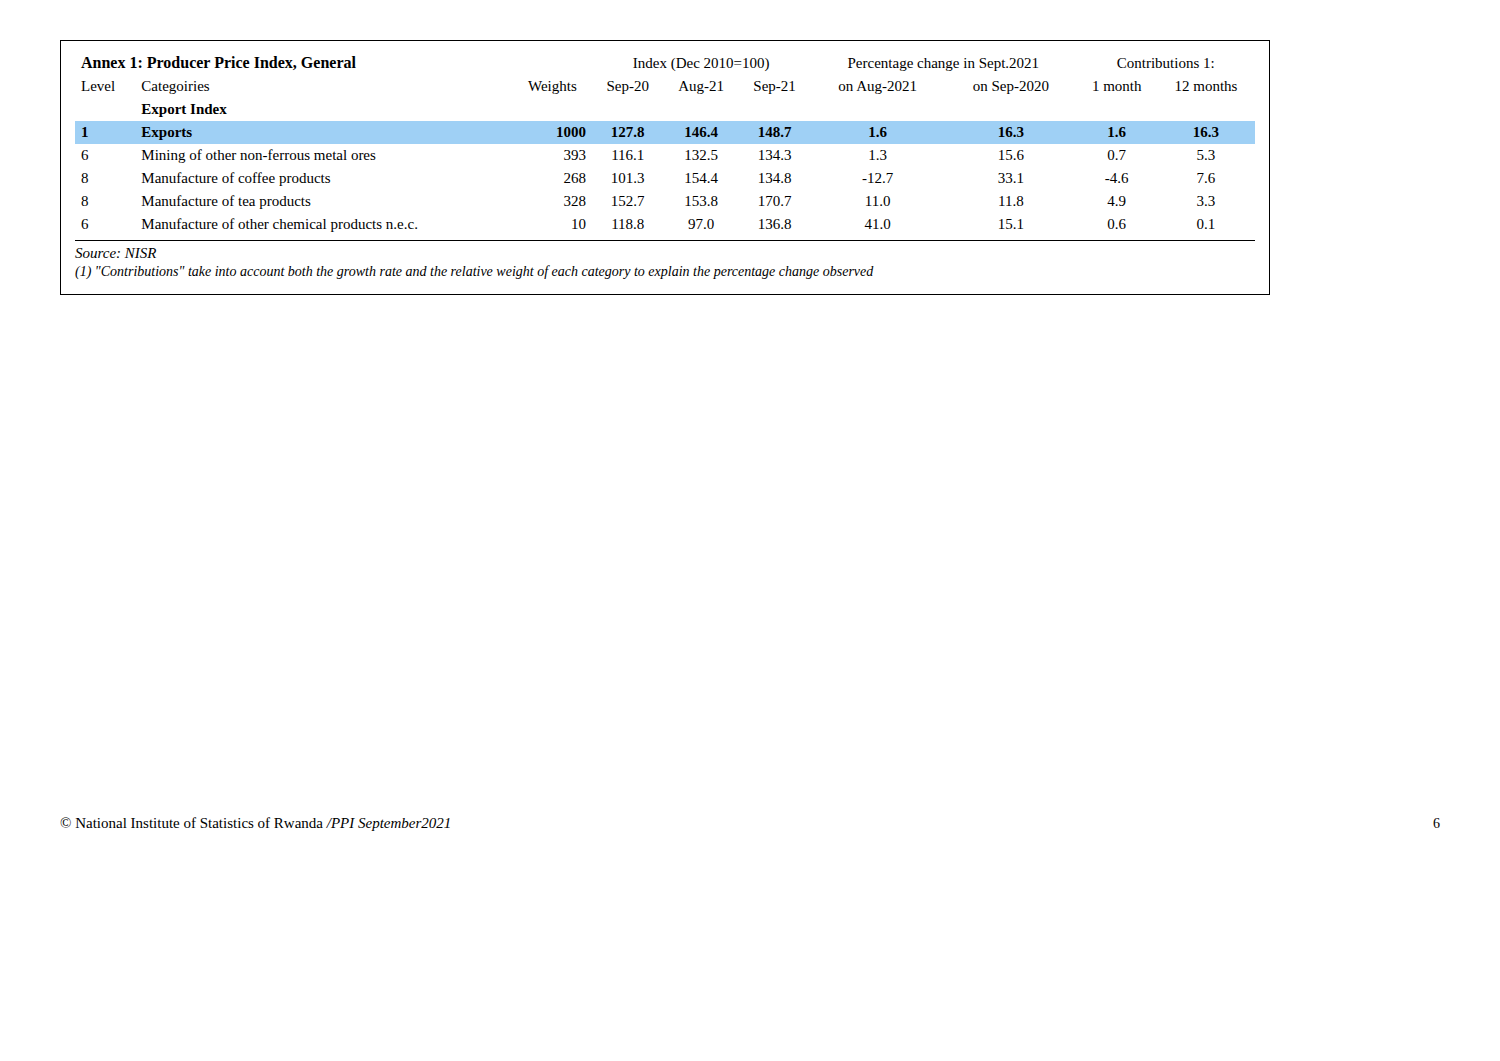| Annex 1: Producer Price Index, General | | Index (Dec 2010=100) | Percentage change in Sept.2021 | Contributions 1: |
| --- | --- | --- | --- | --- |
| Level | Categoiries | Weights | Sep-20 | Aug-21 | Sep-21 | on Aug-2021 | on Sep-2020 | 1 month | 12 months |
| | Export Index | | | | | | | | |
| 1 | Exports | 1000 | 127.8 | 146.4 | 148.7 | 1.6 | 16.3 | 1.6 | 16.3 |
| 6 | Mining of other non-ferrous metal ores | 393 | 116.1 | 132.5 | 134.3 | 1.3 | 15.6 | 0.7 | 5.3 |
| 8 | Manufacture of coffee products | 268 | 101.3 | 154.4 | 134.8 | -12.7 | 33.1 | -4.6 | 7.6 |
| 8 | Manufacture of tea products | 328 | 152.7 | 153.8 | 170.7 | 11.0 | 11.8 | 4.9 | 3.3 |
| 6 | Manufacture of other chemical products n.e.c. | 10 | 118.8 | 97.0 | 136.8 | 41.0 | 15.1 | 0.6 | 0.1 |
Source: NISR
(1) "Contributions" take into account both the growth rate and the relative weight of each category to explain the percentage change observed
© National Institute of Statistics of Rwanda /PPI September2021
6